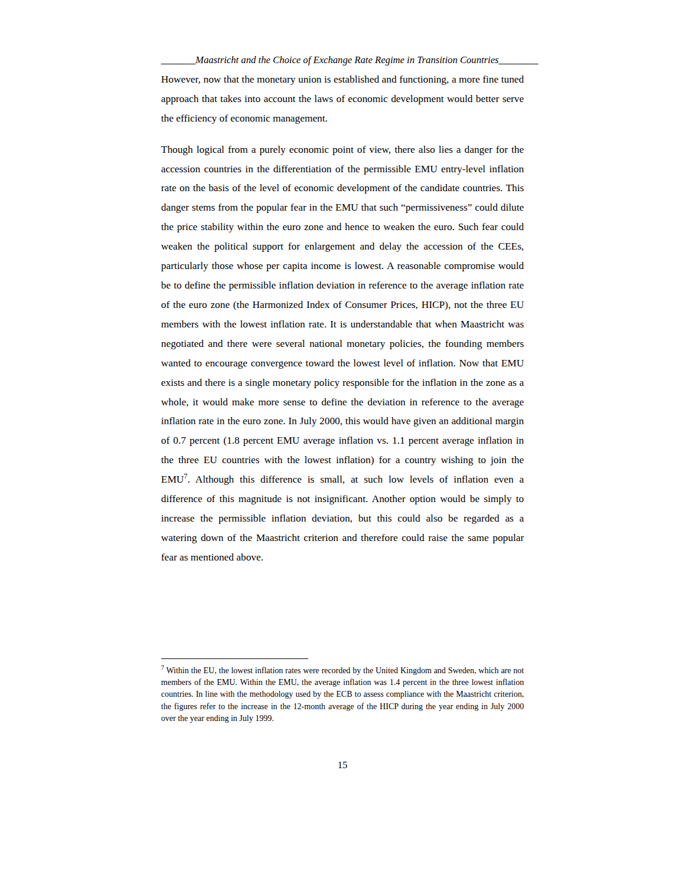_______Maastricht and the Choice of Exchange Rate Regime in Transition Countries________
However, now that the monetary union is established and functioning, a more fine tuned approach that takes into account the laws of economic development would better serve the efficiency of economic management.
Though logical from a purely economic point of view, there also lies a danger for the accession countries in the differentiation of the permissible EMU entry-level inflation rate on the basis of the level of economic development of the candidate countries. This danger stems from the popular fear in the EMU that such “permissiveness” could dilute the price stability within the euro zone and hence to weaken the euro. Such fear could weaken the political support for enlargement and delay the accession of the CEEs, particularly those whose per capita income is lowest. A reasonable compromise would be to define the permissible inflation deviation in reference to the average inflation rate of the euro zone (the Harmonized Index of Consumer Prices, HICP), not the three EU members with the lowest inflation rate. It is understandable that when Maastricht was negotiated and there were several national monetary policies, the founding members wanted to encourage convergence toward the lowest level of inflation. Now that EMU exists and there is a single monetary policy responsible for the inflation in the zone as a whole, it would make more sense to define the deviation in reference to the average inflation rate in the euro zone. In July 2000, this would have given an additional margin of 0.7 percent (1.8 percent EMU average inflation vs. 1.1 percent average inflation in the three EU countries with the lowest inflation) for a country wishing to join the EMU7. Although this difference is small, at such low levels of inflation even a difference of this magnitude is not insignificant. Another option would be simply to increase the permissible inflation deviation, but this could also be regarded as a watering down of the Maastricht criterion and therefore could raise the same popular fear as mentioned above.
7 Within the EU, the lowest inflation rates were recorded by the United Kingdom and Sweden, which are not members of the EMU. Within the EMU, the average inflation was 1.4 percent in the three lowest inflation countries. In line with the methodology used by the ECB to assess compliance with the Maastricht criterion, the figures refer to the increase in the 12-month average of the HICP during the year ending in July 2000 over the year ending in July 1999.
15